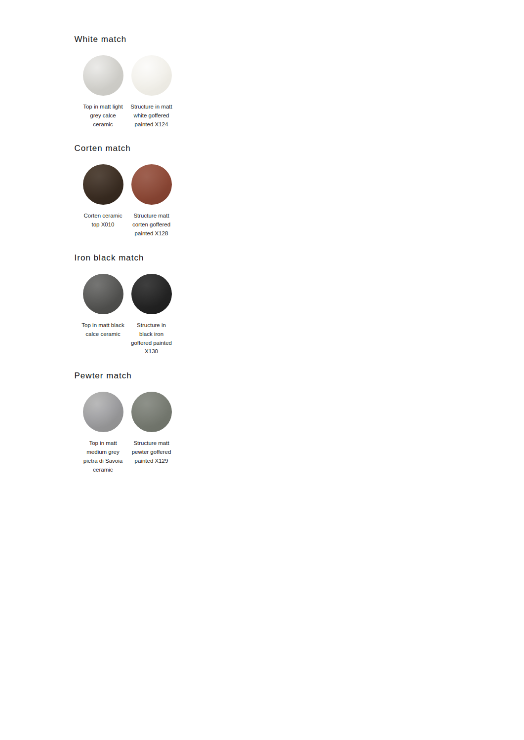White match
Top in matt light grey calce ceramic
Structure in matt white goffered painted X124
Corten match
Corten ceramic top X010
Structure matt corten goffered painted X128
Iron black match
Top in matt black calce ceramic
Structure in black iron goffered painted X130
Pewter match
Top in matt medium grey pietra di Savoia ceramic
Structure matt pewter goffered painted X129